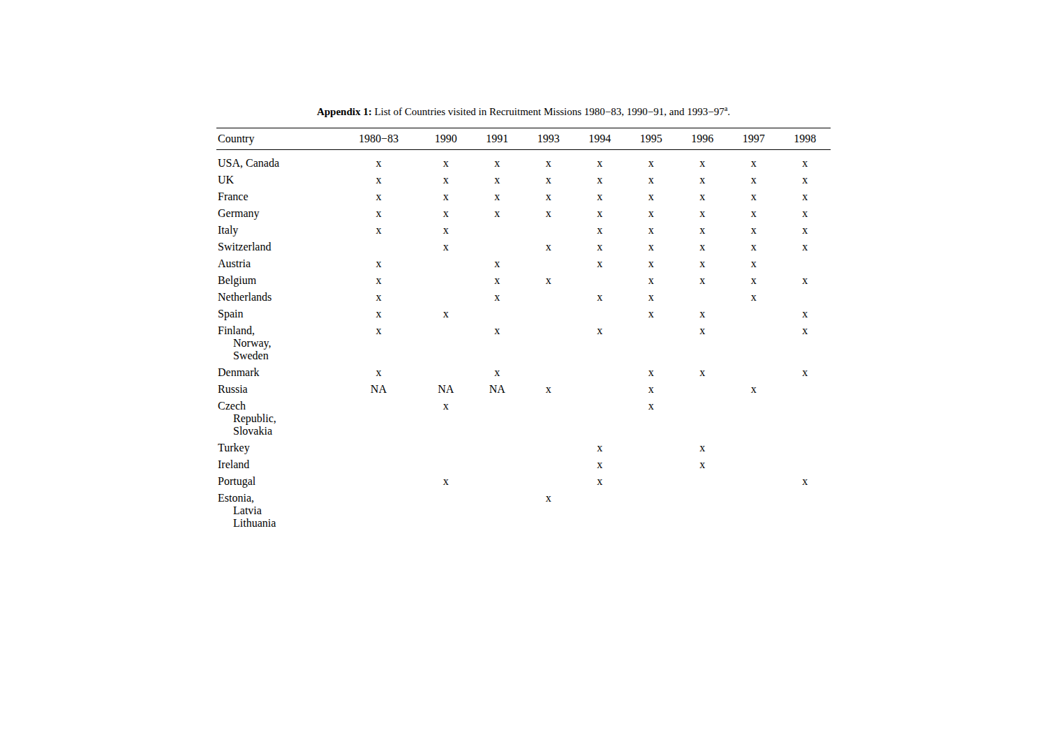Appendix 1: List of Countries visited in Recruitment Missions 1980−83, 1990−91, and 1993−97a.
| Country | 1980−83 | 1990 | 1991 | 1993 | 1994 | 1995 | 1996 | 1997 | 1998 |
| --- | --- | --- | --- | --- | --- | --- | --- | --- | --- |
| USA, Canada | x | x | x | x | x | x | x | x | x |
| UK | x | x | x | x | x | x | x | x | x |
| France | x | x | x | x | x | x | x | x | x |
| Germany | x | x | x | x | x | x | x | x | x |
| Italy | x | x | | | x | x | x | x | x |
| Switzerland | | x | | x | x | x | x | x | x |
| Austria | x | | x | | x | x | x | x | |
| Belgium | x | | x | x | | x | x | x | x |
| Netherlands | x | | x | | x | x | | x | |
| Spain | x | x | | | | x | x | | x |
| Finland, Norway, Sweden | x | | x | | x | | x | | x |
| Denmark | x | | x | | | x | x | | x |
| Russia | NA | NA | NA | x | | x | | x | |
| Czech Republic, Slovakia | | x | | | | x | | | |
| Turkey | | | | | x | | x | | |
| Ireland | | | | | x | | x | | |
| Portugal | | x | | | x | | | | x |
| Estonia, Latvia Lithuania | | | | x | | | | | |